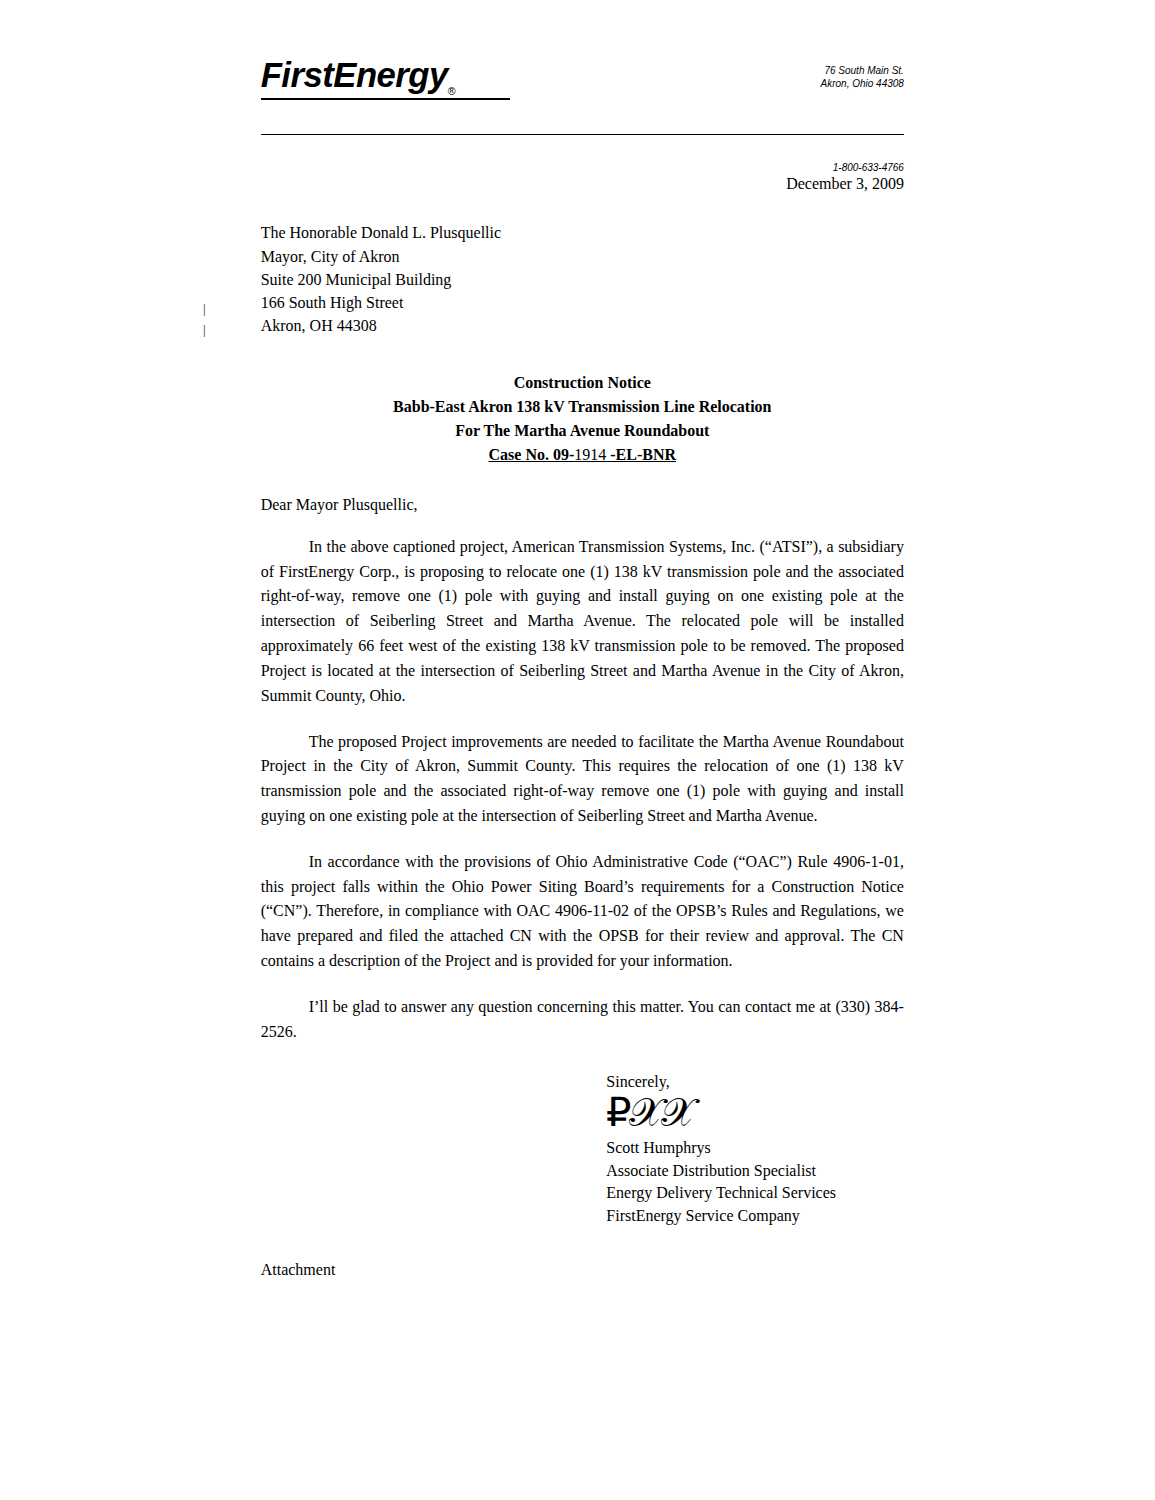FirstEnergy®
76 South Main St.
Akron, Ohio 44308
1-800-633-4766
December 3, 2009
The Honorable Donald L. Plusquellic
Mayor, City of Akron
Suite 200 Municipal Building
166 South High Street
Akron, OH 44308
Construction Notice
Babb-East Akron 138 kV Transmission Line Relocation
For The Martha Avenue Roundabout
Case No. 09-1914 -EL-BNR
Dear Mayor Plusquellic,
In the above captioned project, American Transmission Systems, Inc. (“ATSI”), a subsidiary of FirstEnergy Corp., is proposing to relocate one (1) 138 kV transmission pole and the associated right-of-way, remove one (1) pole with guying and install guying on one existing pole at the intersection of Seiberling Street and Martha Avenue. The relocated pole will be installed approximately 66 feet west of the existing 138 kV transmission pole to be removed. The proposed Project is located at the intersection of Seiberling Street and Martha Avenue in the City of Akron, Summit County, Ohio.
The proposed Project improvements are needed to facilitate the Martha Avenue Roundabout Project in the City of Akron, Summit County. This requires the relocation of one (1) 138 kV transmission pole and the associated right-of-way remove one (1) pole with guying and install guying on one existing pole at the intersection of Seiberling Street and Martha Avenue.
In accordance with the provisions of Ohio Administrative Code (“OAC”) Rule 4906-1-01, this project falls within the Ohio Power Siting Board’s requirements for a Construction Notice (“CN”). Therefore, in compliance with OAC 4906-11-02 of the OPSB’s Rules and Regulations, we have prepared and filed the attached CN with the OPSB for their review and approval. The CN contains a description of the Project and is provided for your information.
I’ll be glad to answer any question concerning this matter. You can contact me at (330) 384-2526.
Sincerely,
₽𝒳𝒳
Scott Humphrys
Associate Distribution Specialist
Energy Delivery Technical Services
FirstEnergy Service Company
Attachment
|
|